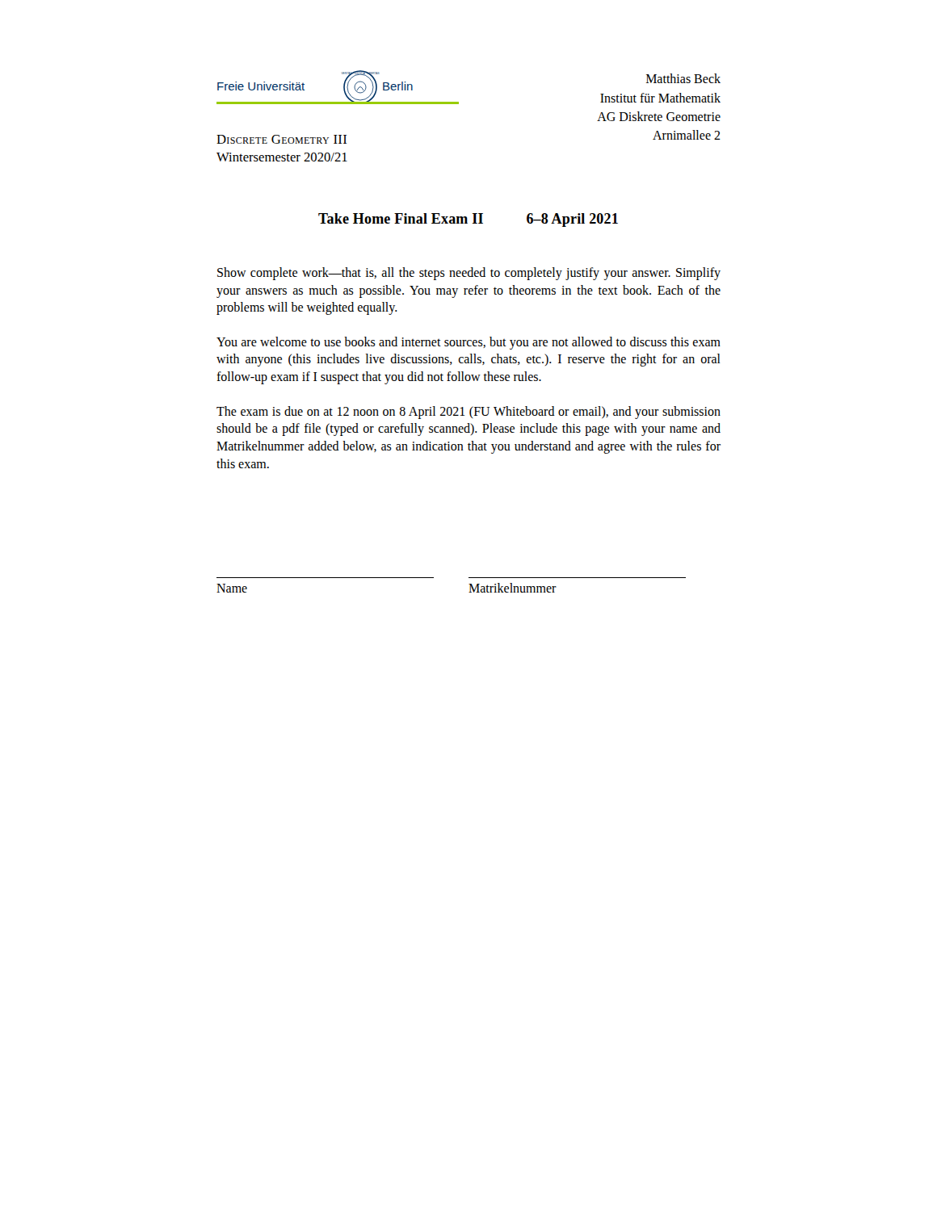Freie Universität VERITAS · IUSTITIA · LIBERTAS Berlin
Discrete Geometry III
Wintersemester 2020/21
Matthias Beck
Institut für Mathematik
AG Diskrete Geometrie
Arnimallee 2
Take Home Final Exam II 6–8 April 2021
Show complete work—that is, all the steps needed to completely justify your answer. Simplify your answers as much as possible. You may refer to theorems in the text book. Each of the problems will be weighted equally.
You are welcome to use books and internet sources, but you are not allowed to discuss this exam with anyone (this includes live discussions, calls, chats, etc.). I reserve the right for an oral follow-up exam if I suspect that you did not follow these rules.
The exam is due on at 12 noon on 8 April 2021 (FU Whiteboard or email), and your submission should be a pdf file (typed or carefully scanned). Please include this page with your name and Matrikelnummer added below, as an indication that you understand and agree with the rules for this exam.
Name
Matrikelnummer